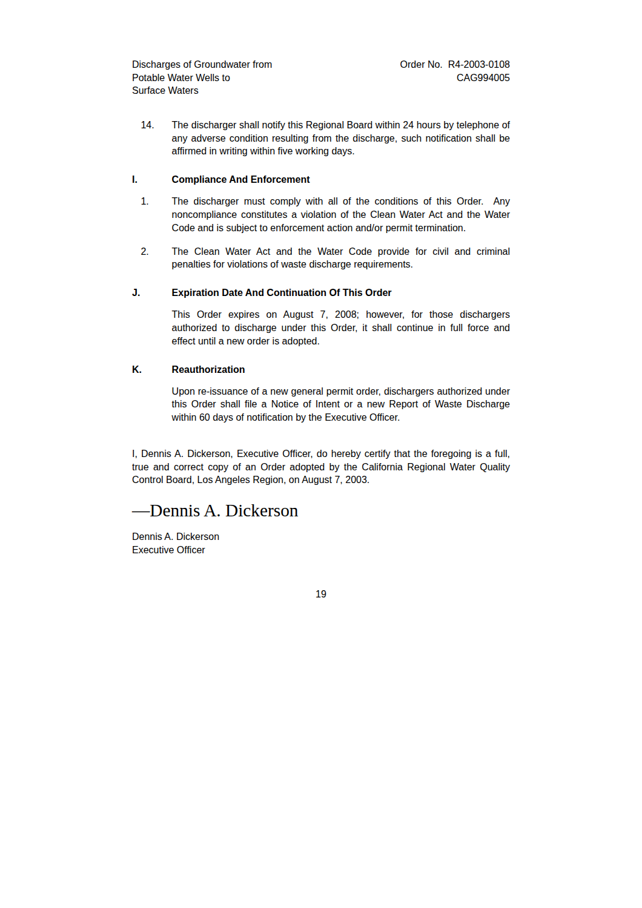| Discharges of Groundwater from | Order No. R4-2003-0108 |
| Potable Water Wells to | CAG994005 |
| Surface Waters | |
14. The discharger shall notify this Regional Board within 24 hours by telephone of any adverse condition resulting from the discharge, such notification shall be affirmed in writing within five working days.
I. Compliance And Enforcement
1. The discharger must comply with all of the conditions of this Order. Any noncompliance constitutes a violation of the Clean Water Act and the Water Code and is subject to enforcement action and/or permit termination.
2. The Clean Water Act and the Water Code provide for civil and criminal penalties for violations of waste discharge requirements.
J. Expiration Date And Continuation Of This Order
This Order expires on August 7, 2008; however, for those dischargers authorized to discharge under this Order, it shall continue in full force and effect until a new order is adopted.
K. Reauthorization
Upon re-issuance of a new general permit order, dischargers authorized under this Order shall file a Notice of Intent or a new Report of Waste Discharge within 60 days of notification by the Executive Officer.
I, Dennis A. Dickerson, Executive Officer, do hereby certify that the foregoing is a full, true and correct copy of an Order adopted by the California Regional Water Quality Control Board, Los Angeles Region, on August 7, 2003.
—Dennis A. Dickerson
Dennis A. Dickerson
Executive Officer
19